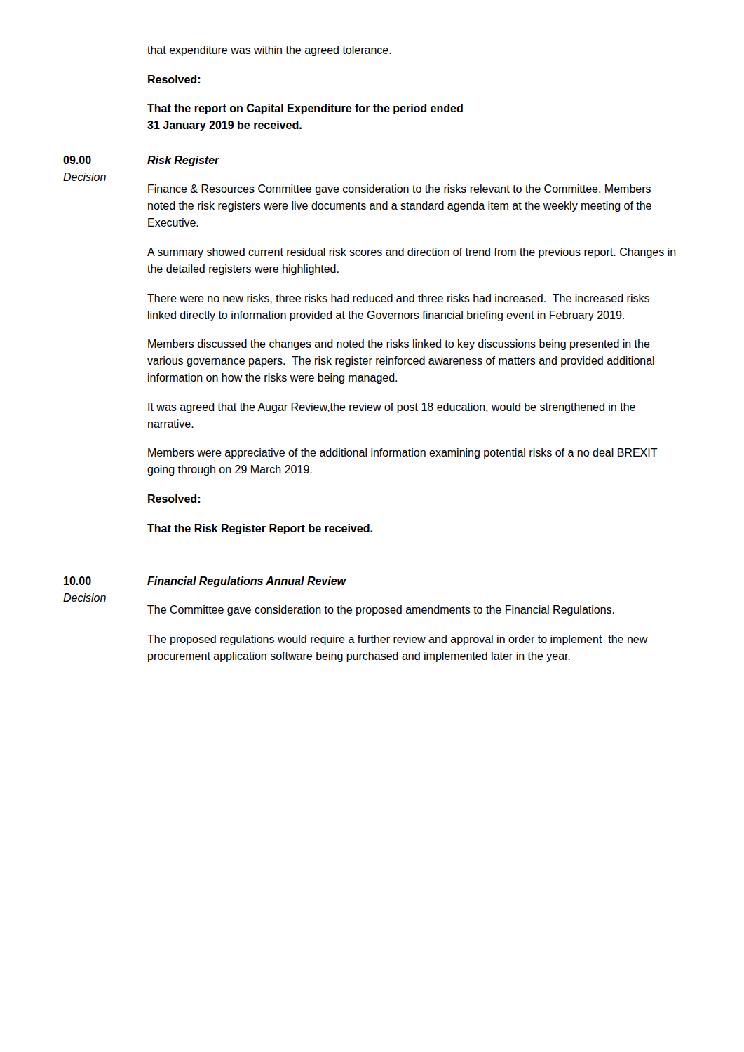that expenditure was within the agreed tolerance.
Resolved:
That the report on Capital Expenditure for the period ended
31 January 2019 be received.
09.00
Decision
Risk Register
Finance & Resources Committee gave consideration to the risks relevant to the Committee. Members noted the risk registers were live documents and a standard agenda item at the weekly meeting of the Executive.
A summary showed current residual risk scores and direction of trend from the previous report. Changes in the detailed registers were highlighted.
There were no new risks, three risks had reduced and three risks had increased. The increased risks linked directly to information provided at the Governors financial briefing event in February 2019.
Members discussed the changes and noted the risks linked to key discussions being presented in the various governance papers. The risk register reinforced awareness of matters and provided additional information on how the risks were being managed.
It was agreed that the Augar Review,the review of post 18 education, would be strengthened in the narrative.
Members were appreciative of the additional information examining potential risks of a no deal BREXIT going through on 29 March 2019.
Resolved:
That the Risk Register Report be received.
10.00
Decision
Financial Regulations Annual Review
The Committee gave consideration to the proposed amendments to the Financial Regulations.
The proposed regulations would require a further review and approval in order to implement the new procurement application software being purchased and implemented later in the year.